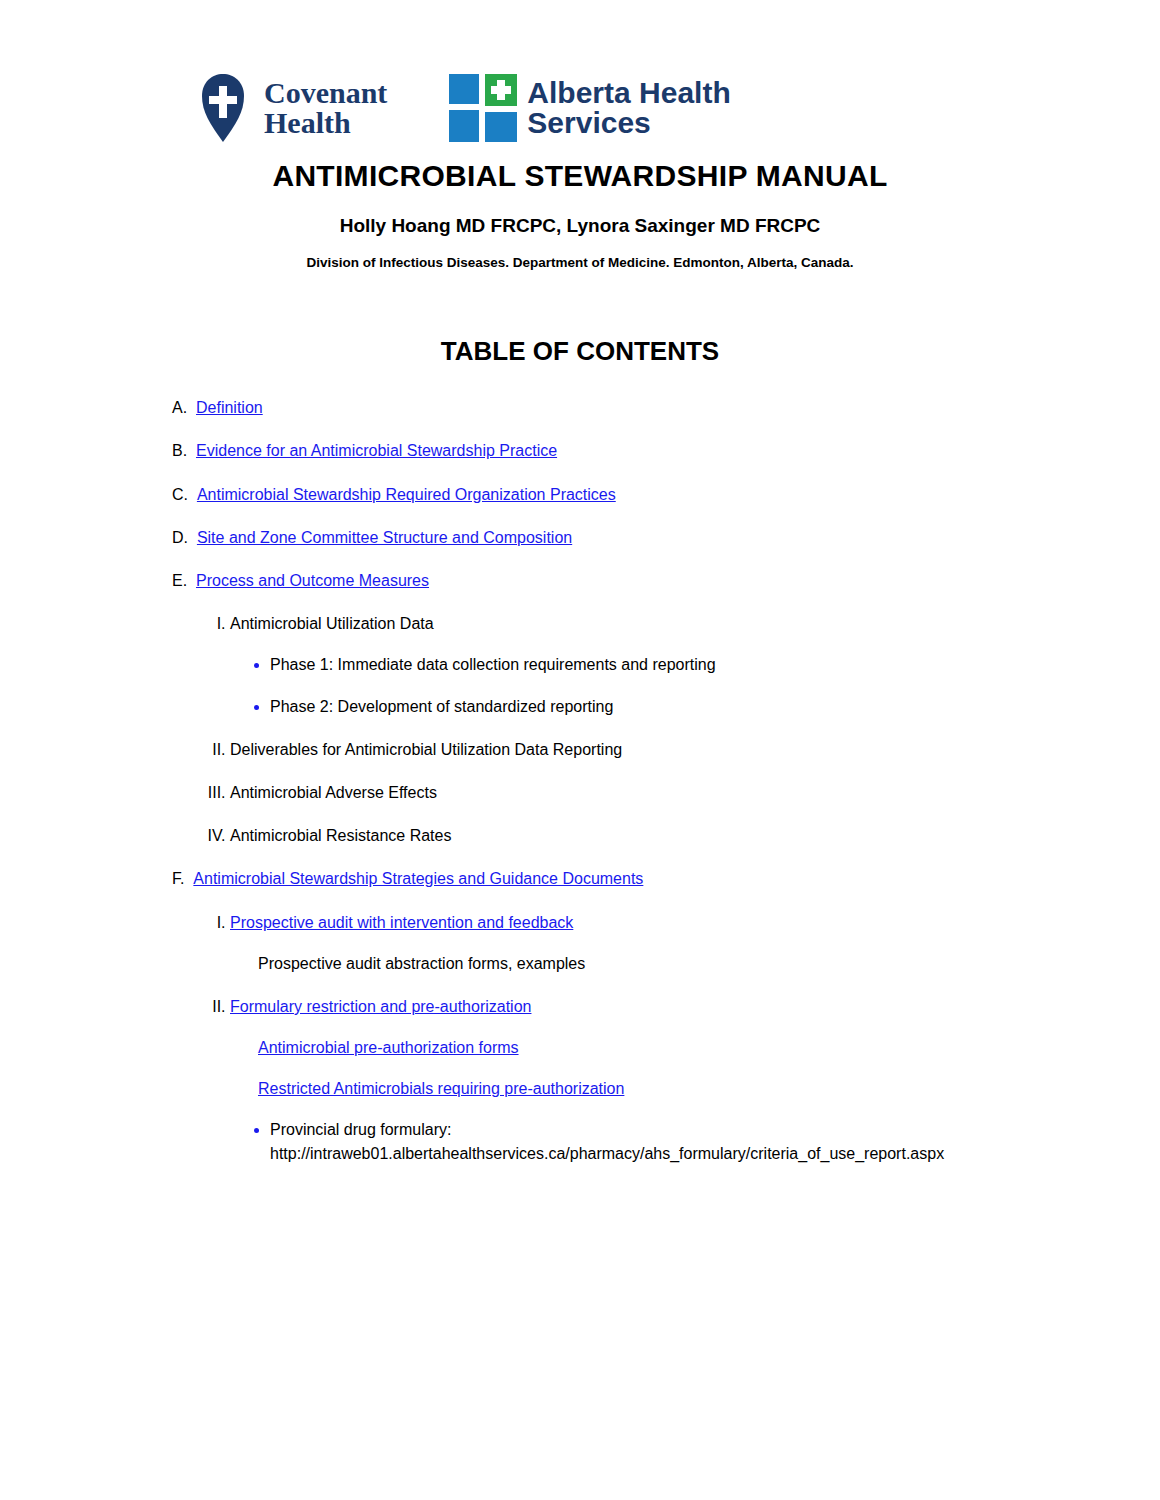Covenant
Health
Alberta Health
Services
ANTIMICROBIAL STEWARDSHIP MANUAL
Holly Hoang MD FRCPC, Lynora Saxinger MD FRCPC
Division of Infectious Diseases. Department of Medicine. Edmonton, Alberta, Canada.
TABLE OF CONTENTS
A. Definition
B. Evidence for an Antimicrobial Stewardship Practice
C. Antimicrobial Stewardship Required Organization Practices
D. Site and Zone Committee Structure and Composition
E. Process and Outcome Measures
Antimicrobial Utilization Data
Phase 1: Immediate data collection requirements and reporting
Phase 2: Development of standardized reporting
Deliverables for Antimicrobial Utilization Data Reporting
Antimicrobial Adverse Effects
Antimicrobial Resistance Rates
F. Antimicrobial Stewardship Strategies and Guidance Documents
Prospective audit with intervention and feedback
Prospective audit abstraction forms, examples
Formulary restriction and pre-authorization
Antimicrobial pre-authorization forms
Restricted Antimicrobials requiring pre-authorization
Provincial drug formulary:
http://intraweb01.albertahealthservices.ca/pharmacy/ahs_formulary/criteria_of_use_report.aspx